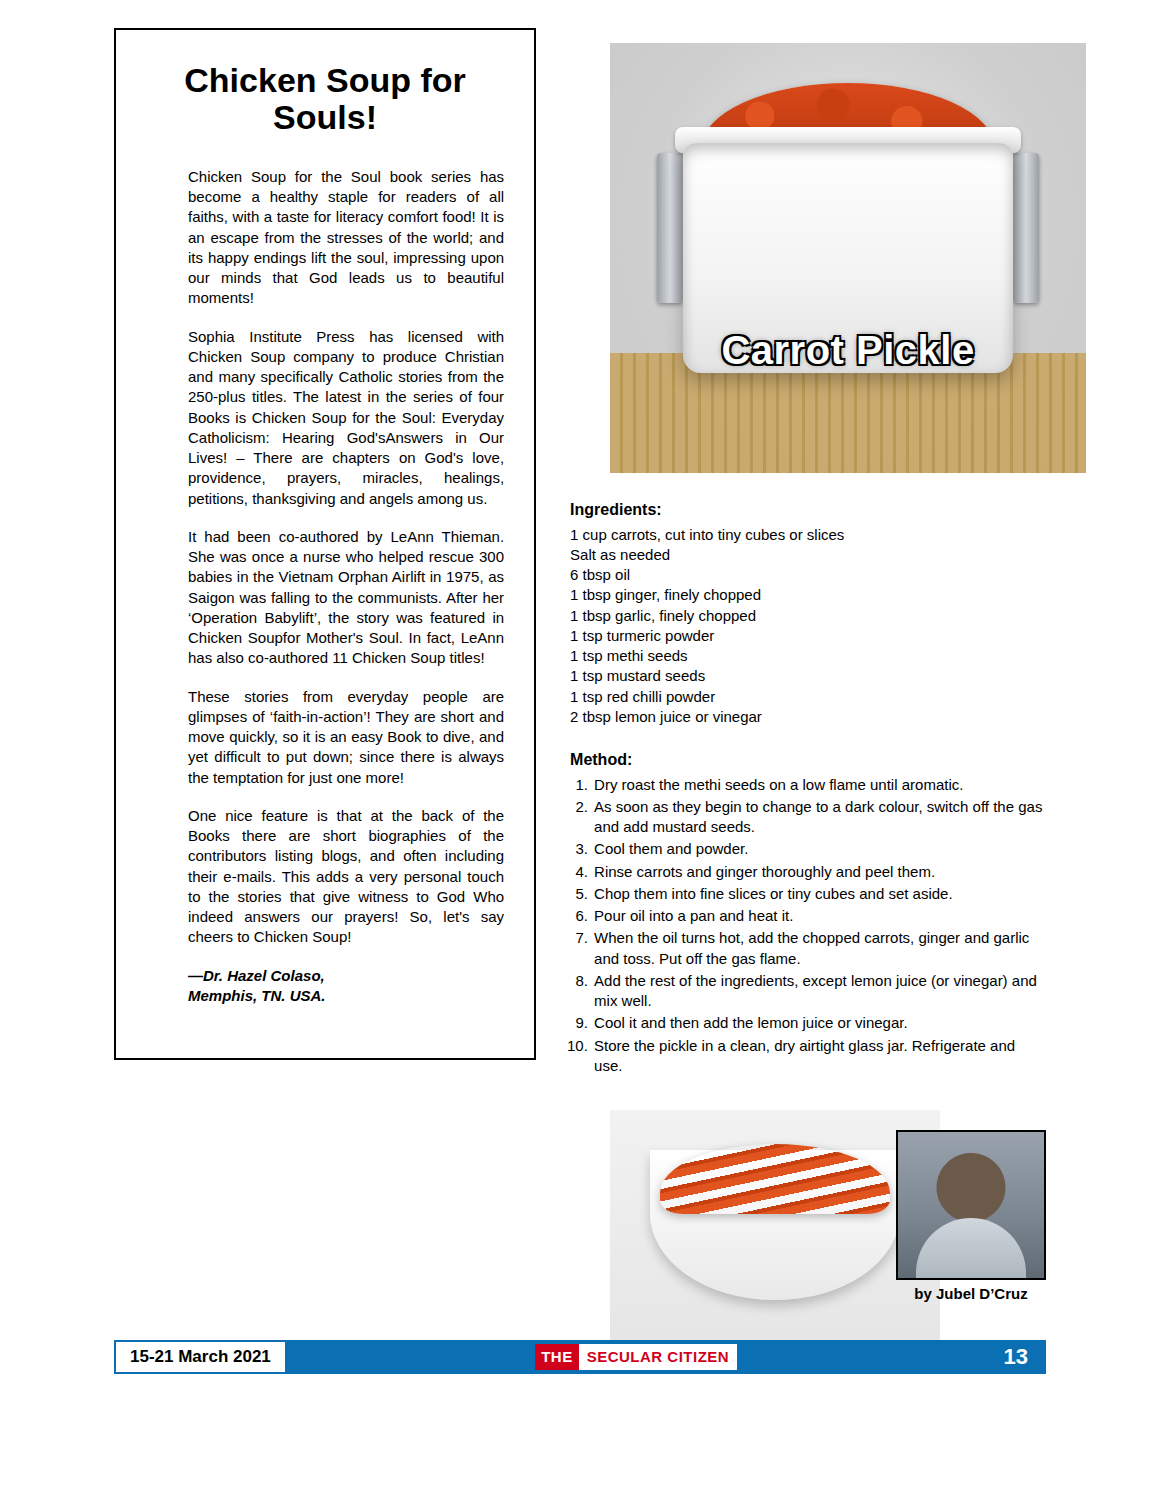Chicken Soup for Souls!
Chicken Soup for the Soul book series has become a healthy staple for readers of all faiths, with a taste for literacy comfort food! It is an escape from the stresses of the world; and its happy endings lift the soul, impressing upon our minds that God leads us to beautiful moments!
Sophia Institute Press has licensed with Chicken Soup company to produce Christian and many specifically Catholic stories from the 250-plus titles. The latest in the series of four Books is Chicken Soup for the Soul: Everyday Catholicism: Hearing God'sAnswers in Our Lives! – There are chapters on God's love, providence, prayers, miracles, healings, petitions, thanksgiving and angels among us.
It had been co-authored by LeAnn Thieman. She was once a nurse who helped rescue 300 babies in the Vietnam Orphan Airlift in 1975, as Saigon was falling to the communists. After her ‘Operation Babylift’, the story was featured in Chicken Soupfor Mother's Soul. In fact, LeAnn has also co-authored 11 Chicken Soup titles!
These stories from everyday people are glimpses of ‘faith-in-action’! They are short and move quickly, so it is an easy Book to dive, and yet difficult to put down; since there is always the temptation for just one more!
One nice feature is that at the back of the Books there are short biographies of the contributors listing blogs, and often including their e-mails. This adds a very personal touch to the stories that give witness to God Who indeed answers our prayers! So, let's say cheers to Chicken Soup!
—Dr. Hazel Colaso, Memphis, TN. USA.
Carrot Pickle
Ingredients:
1 cup carrots, cut into tiny cubes or slices
Salt as needed
6 tbsp oil
1 tbsp ginger, finely chopped
1 tbsp garlic, finely chopped
1 tsp turmeric powder
1 tsp methi seeds
1 tsp mustard seeds
1 tsp red chilli powder
2 tbsp lemon juice or vinegar
Method:
Dry roast the methi seeds on a low flame until aromatic.
As soon as they begin to change to a dark colour, switch off the gas and add mustard seeds.
Cool them and powder.
Rinse carrots and ginger thoroughly and peel them.
Chop them into fine slices or tiny cubes and set aside.
Pour oil into a pan and heat it.
When the oil turns hot, add the chopped carrots, ginger and garlic and toss. Put off the gas flame.
Add the rest of the ingredients, except lemon juice (or vinegar) and mix well.
Cool it and then add the lemon juice or vinegar.
Store the pickle in a clean, dry airtight glass jar. Refrigerate and use.
by Jubel D’Cruz
15-21 March 2021
THE SECULAR CITIZEN
13